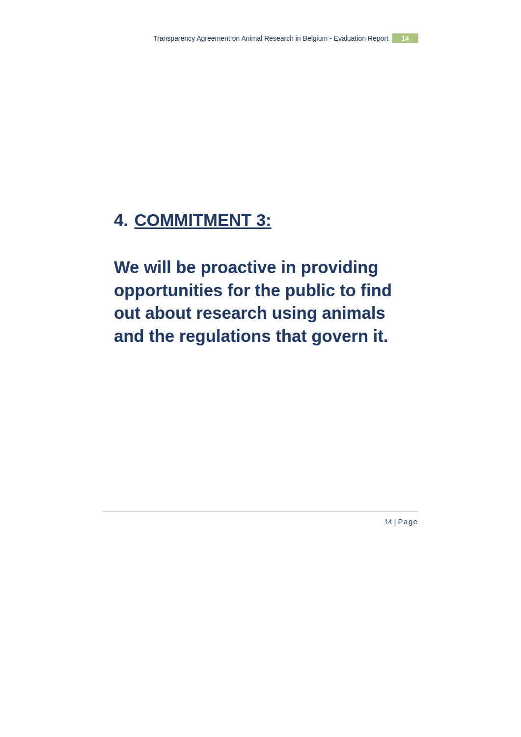Transparency Agreement on Animal Research in Belgium - Evaluation Report
14
4. COMMITMENT 3:
We will be proactive in providing opportunities for the public to find out about research using animals and the regulations that govern it.
14 | Page